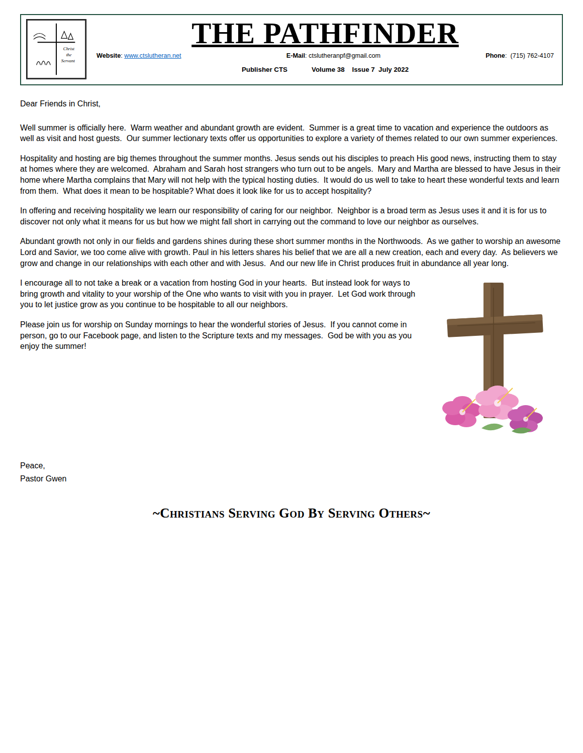Christ the Servant
THE PATHFINDER
Website: www.ctslutheran.net E-Mail: ctslutheranpf@gmail.com Phone: (715) 762-4107
Publisher CTS Volume 38 Issue 7 July 2022
Dear Friends in Christ,
Well summer is officially here. Warm weather and abundant growth are evident. Summer is a great time to vacation and experience the outdoors as well as visit and host guests. Our summer lectionary texts offer us opportunities to explore a variety of themes related to our own summer experiences.
Hospitality and hosting are big themes throughout the summer months. Jesus sends out his disciples to preach His good news, instructing them to stay at homes where they are welcomed. Abraham and Sarah host strangers who turn out to be angels. Mary and Martha are blessed to have Jesus in their home where Martha complains that Mary will not help with the typical hosting duties. It would do us well to take to heart these wonderful texts and learn from them. What does it mean to be hospitable? What does it look like for us to accept hospitality?
In offering and receiving hospitality we learn our responsibility of caring for our neighbor. Neighbor is a broad term as Jesus uses it and it is for us to discover not only what it means for us but how we might fall short in carrying out the command to love our neighbor as ourselves.
Abundant growth not only in our fields and gardens shines during these short summer months in the Northwoods. As we gather to worship an awesome Lord and Savior, we too come alive with growth. Paul in his letters shares his belief that we are all a new creation, each and every day. As believers we grow and change in our relationships with each other and with Jesus. And our new life in Christ produces fruit in abundance all year long.
I encourage all to not take a break or a vacation from hosting God in your hearts. But instead look for ways to bring growth and vitality to your worship of the One who wants to visit with you in prayer. Let God work through you to let justice grow as you continue to be hospitable to all our neighbors.
Please join us for worship on Sunday mornings to hear the wonderful stories of Jesus. If you cannot come in person, go to our Facebook page, and listen to the Scripture texts and my messages. God be with you as you enjoy the summer!
Peace,
Pastor Gwen
~Christians Serving God By Serving Others~